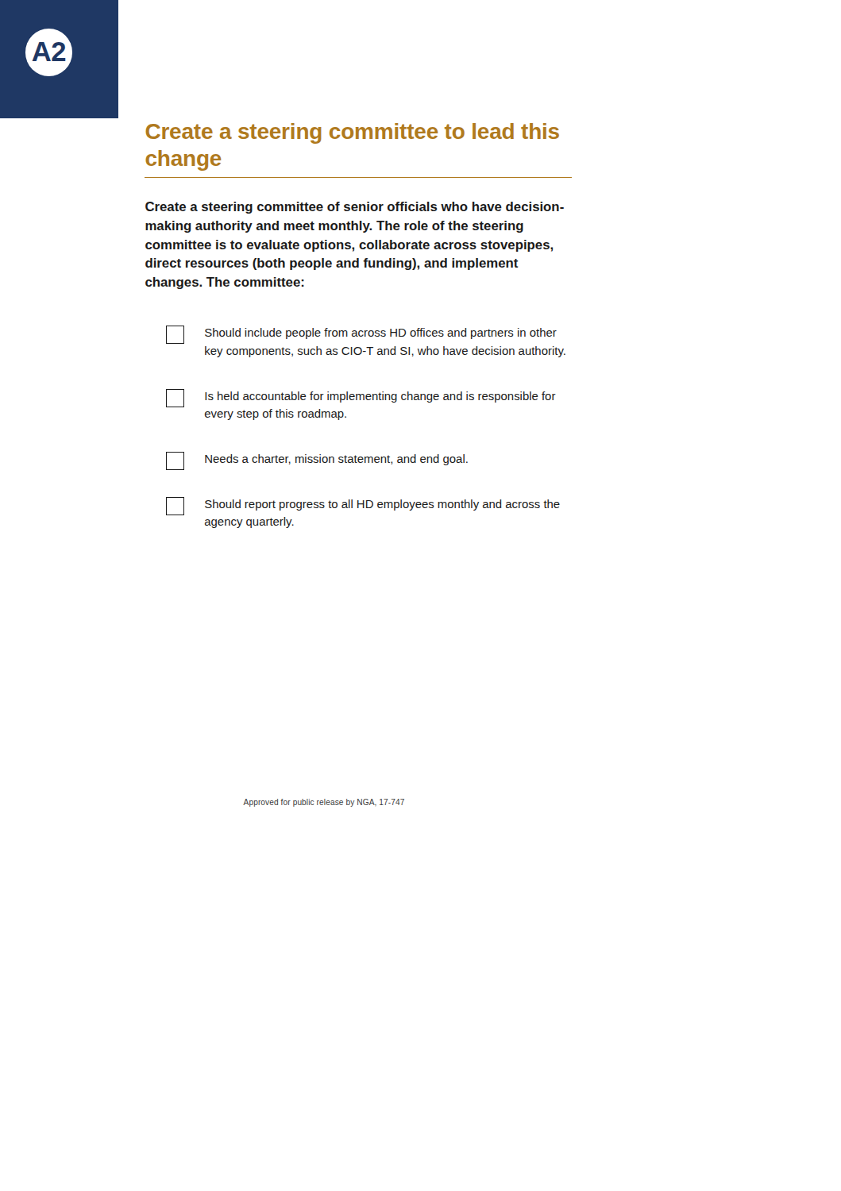A2
Create a steering committee to lead this change
Create a steering committee of senior officials who have decision-making authority and meet monthly. The role of the steering committee is to evaluate options, collaborate across stovepipes, direct resources (both people and funding), and implement changes. The committee:
Should include people from across HD offices and partners in other key components, such as CIO-T and SI, who have decision authority.
Is held accountable for implementing change and is responsible for every step of this roadmap.
Needs a charter, mission statement, and end goal.
Should report progress to all HD employees monthly and across the agency quarterly.
Approved for public release by NGA, 17-747